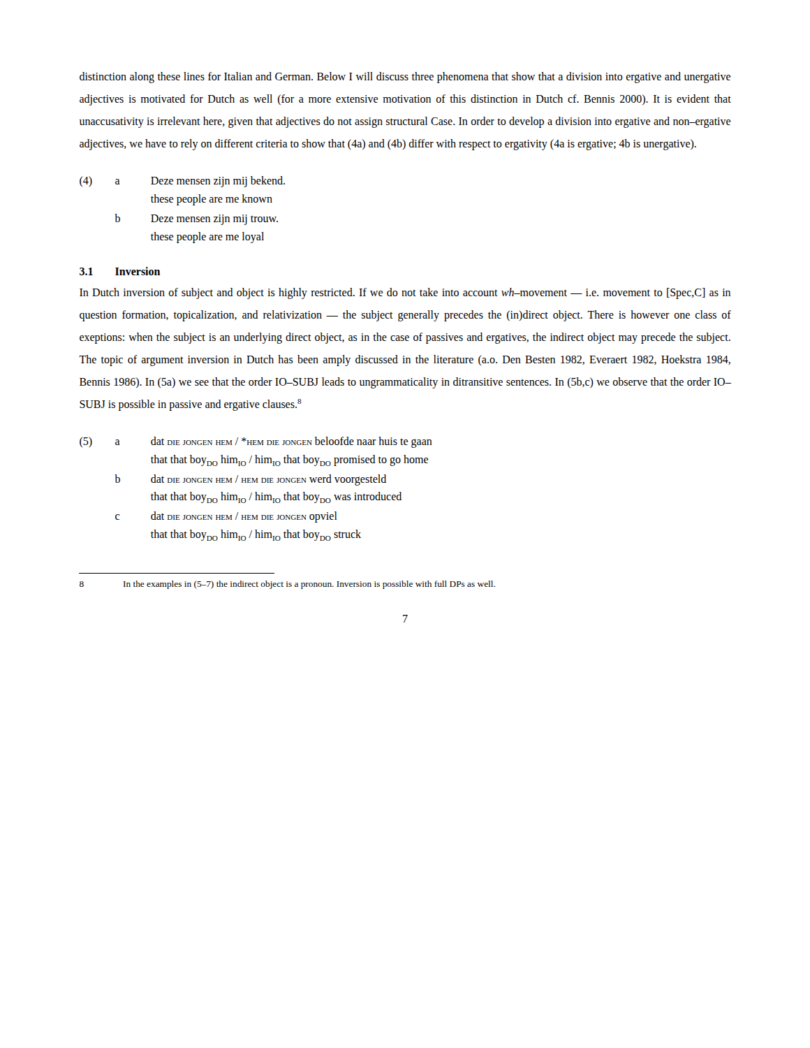distinction along these lines for Italian and German. Below I will discuss three phenomena that show that a division into ergative and unergative adjectives is motivated for Dutch as well (for a more extensive motivation of this distinction in Dutch cf. Bennis 2000). It is evident that unaccusativity is irrelevant here, given that adjectives do not assign structural Case. In order to develop a division into ergative and non–ergative adjectives, we have to rely on different criteria to show that (4a) and (4b) differ with respect to ergativity (4a is ergative; 4b is unergative).
| (4) | a | Deze mensen zijn mij bekend. these people are me known |
| | b | Deze mensen zijn mij trouw. these people are me loyal |
3.1 Inversion
In Dutch inversion of subject and object is highly restricted. If we do not take into account wh–movement — i.e. movement to [Spec,C] as in question formation, topicalization, and relativization — the subject generally precedes the (in)direct object. There is however one class of exeptions: when the subject is an underlying direct object, as in the case of passives and ergatives, the indirect object may precede the subject. The topic of argument inversion in Dutch has been amply discussed in the literature (a.o. Den Besten 1982, Everaert 1982, Hoekstra 1984, Bennis 1986). In (5a) we see that the order IO–SUBJ leads to ungrammaticality in ditransitive sentences. In (5b,c) we observe that the order IO–SUBJ is possible in passive and ergative clauses.8
| (5) | a | dat die jongen hem / * hem die jongen beloofde naar huis te gaan that that boy DO him IO / him IO that boy DO promised to go home |
| | b | dat die jongen hem / hem die jongen werd voorgesteld that that boy DO him IO / him IO that boy DO was introduced |
| | c | dat die jongen hem / hem die jongen opviel that that boy DO him IO / him IO that boy DO struck |
8 In the examples in (5–7) the indirect object is a pronoun. Inversion is possible with full DPs as well.
7